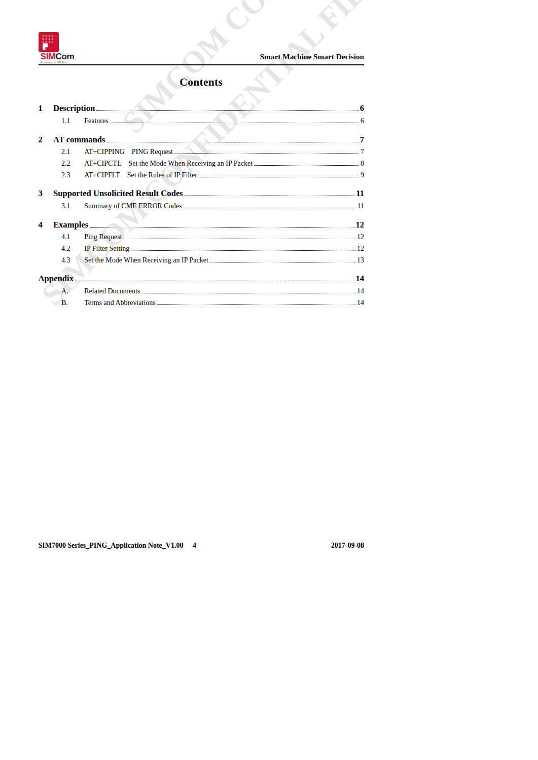SIMCOM CONFIDENTIAL FILE SIMCOM CONFIDENTIAL FILE
SIM Com
A company of SIM Tech
Smart Machine Smart Decision
Contents
1 Description 6
1.1 Features 6
2 AT commands 7
2.1 AT+CIPPING PING Request 7
2.2 AT+CIPCTL Set the Mode When Receiving an IP Packet 8
2.3 AT+CIPFLT Set the Rules of IP Filter 9
3 Supported Unsolicited Result Codes 11
3.1 Summary of CME ERROR Codes 11
4 Examples 12
4.1 Ping Request 12
4.2 IP Filter Setting 12
4.3 Set the Mode When Receiving an IP Packet 13
Appendix 14
A. Related Documents 14
B. Terms and Abbreviations 14
SIM7000 Series_PING_Application Note_V1.00 4 2017-09-08